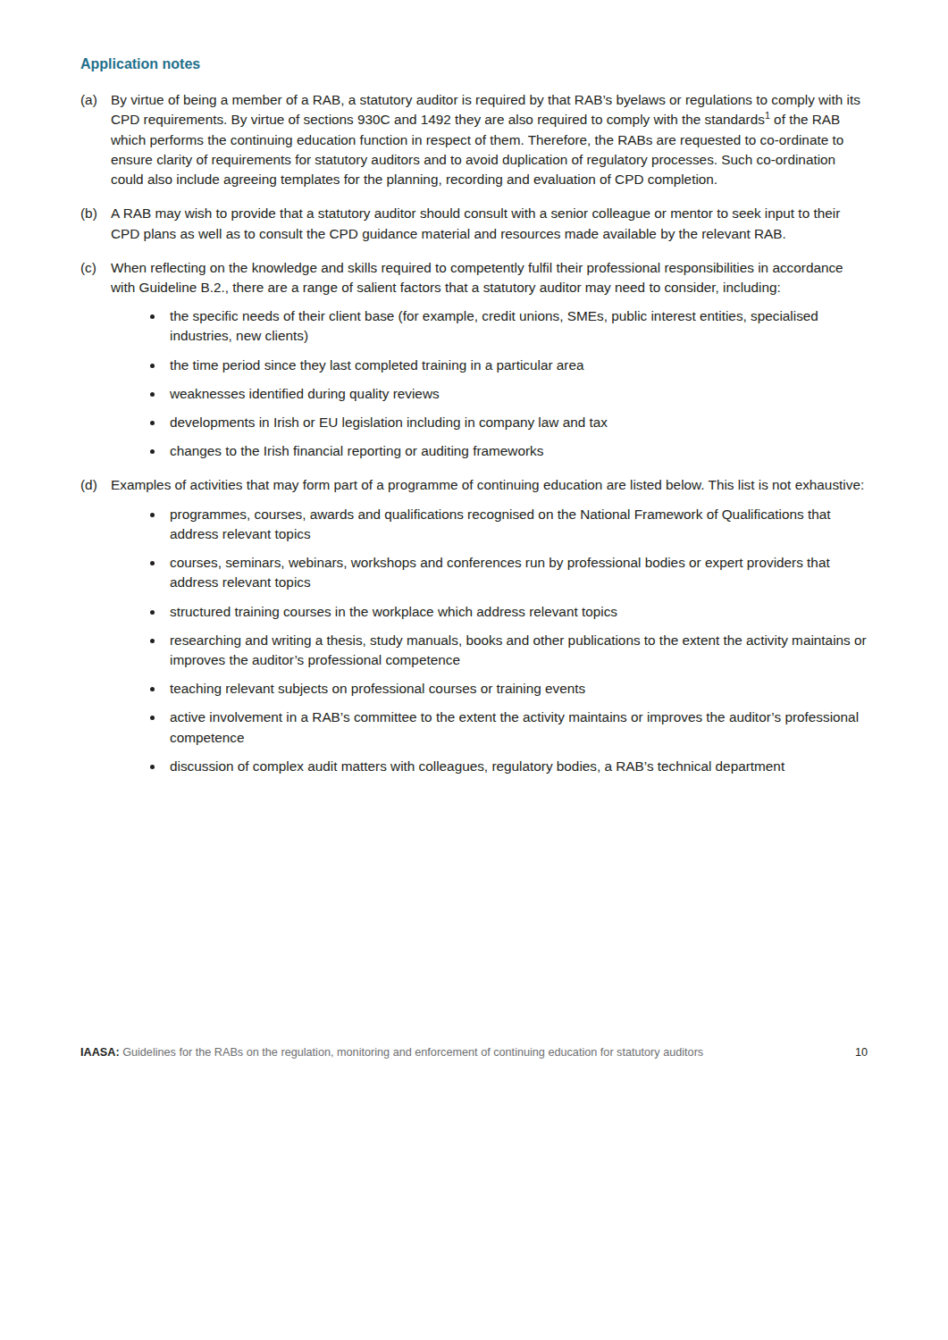Application notes
(a) By virtue of being a member of a RAB, a statutory auditor is required by that RAB’s byelaws or regulations to comply with its CPD requirements. By virtue of sections 930C and 1492 they are also required to comply with the standards1 of the RAB which performs the continuing education function in respect of them. Therefore, the RABs are requested to co-ordinate to ensure clarity of requirements for statutory auditors and to avoid duplication of regulatory processes. Such co-ordination could also include agreeing templates for the planning, recording and evaluation of CPD completion.
(b) A RAB may wish to provide that a statutory auditor should consult with a senior colleague or mentor to seek input to their CPD plans as well as to consult the CPD guidance material and resources made available by the relevant RAB.
(c) When reflecting on the knowledge and skills required to competently fulfil their professional responsibilities in accordance with Guideline B.2., there are a range of salient factors that a statutory auditor may need to consider, including:
the specific needs of their client base (for example, credit unions, SMEs, public interest entities, specialised industries, new clients)
the time period since they last completed training in a particular area
weaknesses identified during quality reviews
developments in Irish or EU legislation including in company law and tax
changes to the Irish financial reporting or auditing frameworks
(d) Examples of activities that may form part of a programme of continuing education are listed below. This list is not exhaustive:
programmes, courses, awards and qualifications recognised on the National Framework of Qualifications that address relevant topics
courses, seminars, webinars, workshops and conferences run by professional bodies or expert providers that address relevant topics
structured training courses in the workplace which address relevant topics
researching and writing a thesis, study manuals, books and other publications to the extent the activity maintains or improves the auditor’s professional competence
teaching relevant subjects on professional courses or training events
active involvement in a RAB’s committee to the extent the activity maintains or improves the auditor’s professional competence
discussion of complex audit matters with colleagues, regulatory bodies, a RAB’s technical department
IAASA: Guidelines for the RABs on the regulation, monitoring and enforcement of continuing education for statutory auditors
10